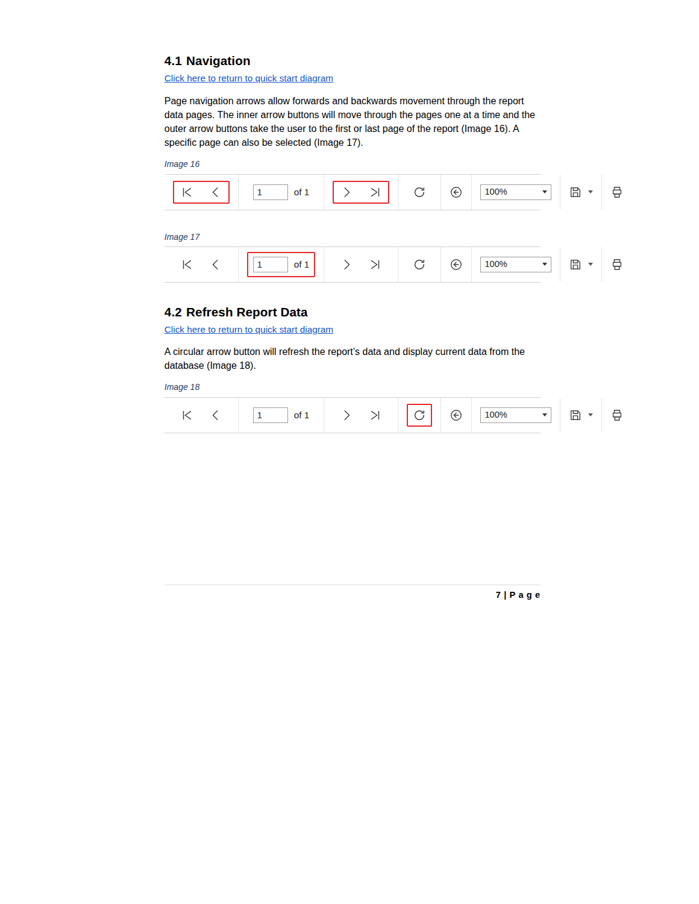4.1 Navigation
Click here to return to quick start diagram
Page navigation arrows allow forwards and backwards movement through the report data pages. The inner arrow buttons will move through the pages one at a time and the outer arrow buttons take the user to the first or last page of the report (Image 16). A specific page can also be selected (Image 17).
Image 16
1 of 1
100%
Image 17
1 of 1
100%
4.2 Refresh Report Data
Click here to return to quick start diagram
A circular arrow button will refresh the report’s data and display current data from the database (Image 18).
Image 18
1 of 1
100%
7 | P a g e